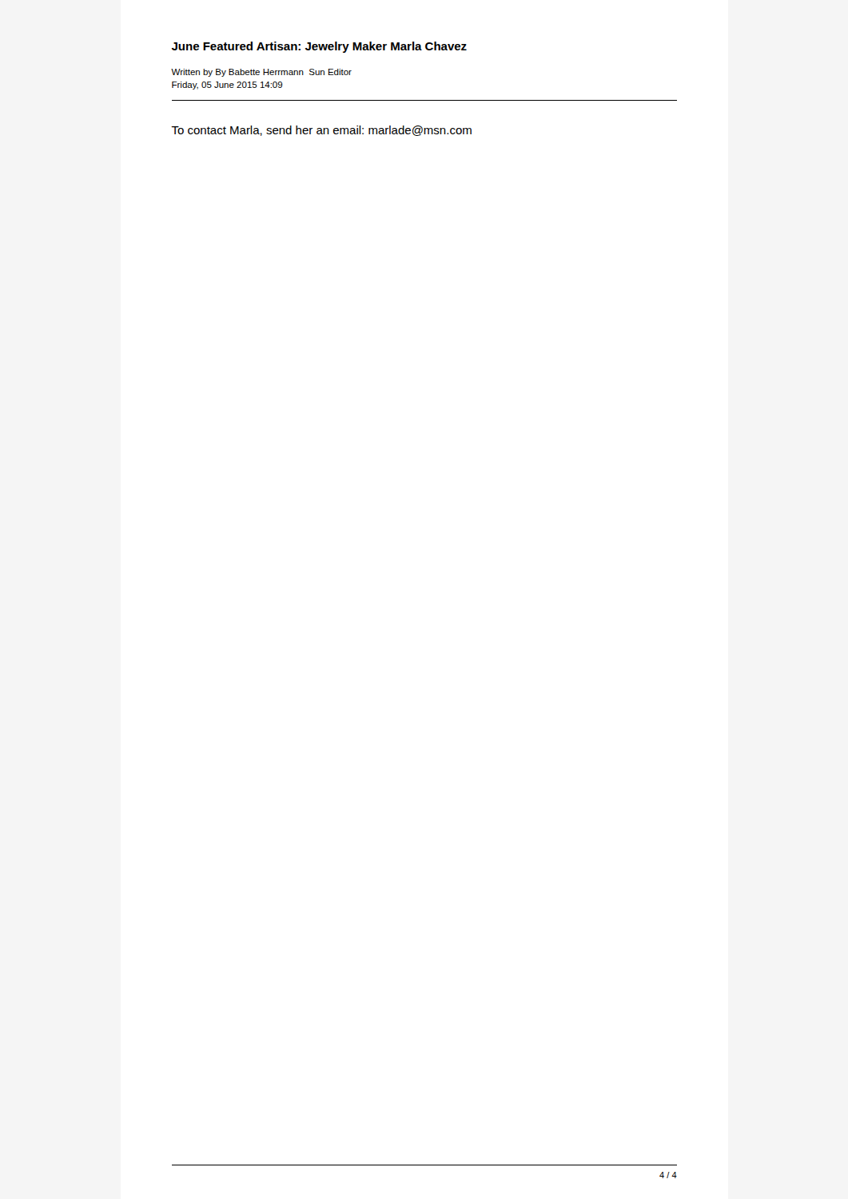June Featured Artisan: Jewelry Maker Marla Chavez
Written by By Babette Herrmann Sun Editor
Friday, 05 June 2015 14:09
To contact Marla, send her an email: marlade@msn.com
4 / 4